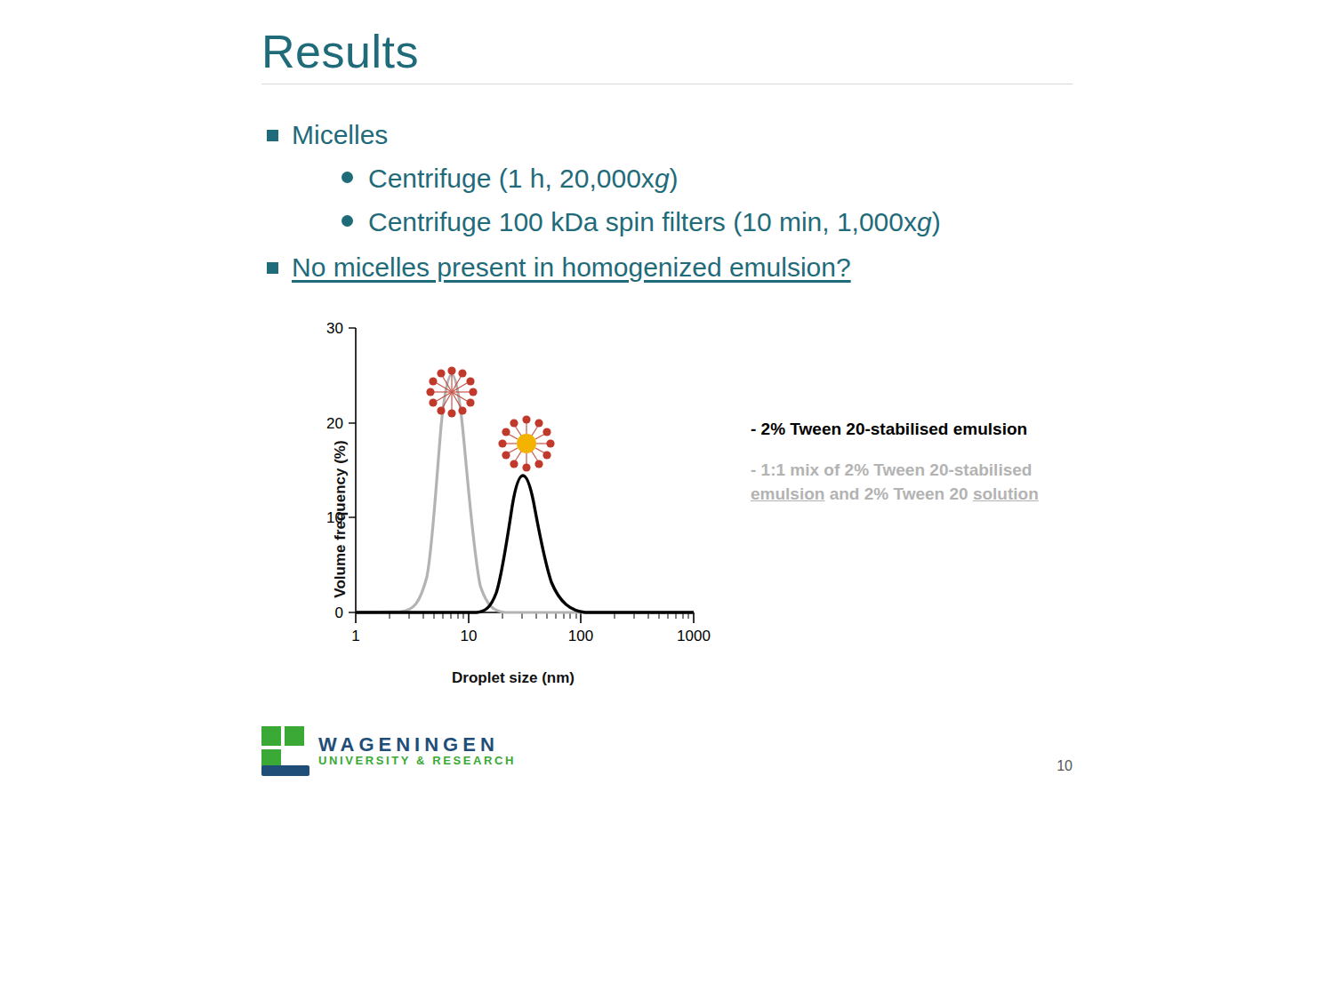Results
Micelles
Centrifuge (1 h, 20,000xg)
Centrifuge 100 kDa spin filters (10 min, 1,000xg)
No micelles present in homogenized emulsion?
Volume frequency (%)
0 10 20 30 1 10 100 1000
Droplet size (nm)
- 2% Tween 20-stabilised emulsion
- 1:1 mix of 2% Tween 20-stabilised emulsion and 2% Tween 20 solution
WAGENINGEN
UNIVERSITY & RESEARCH
10